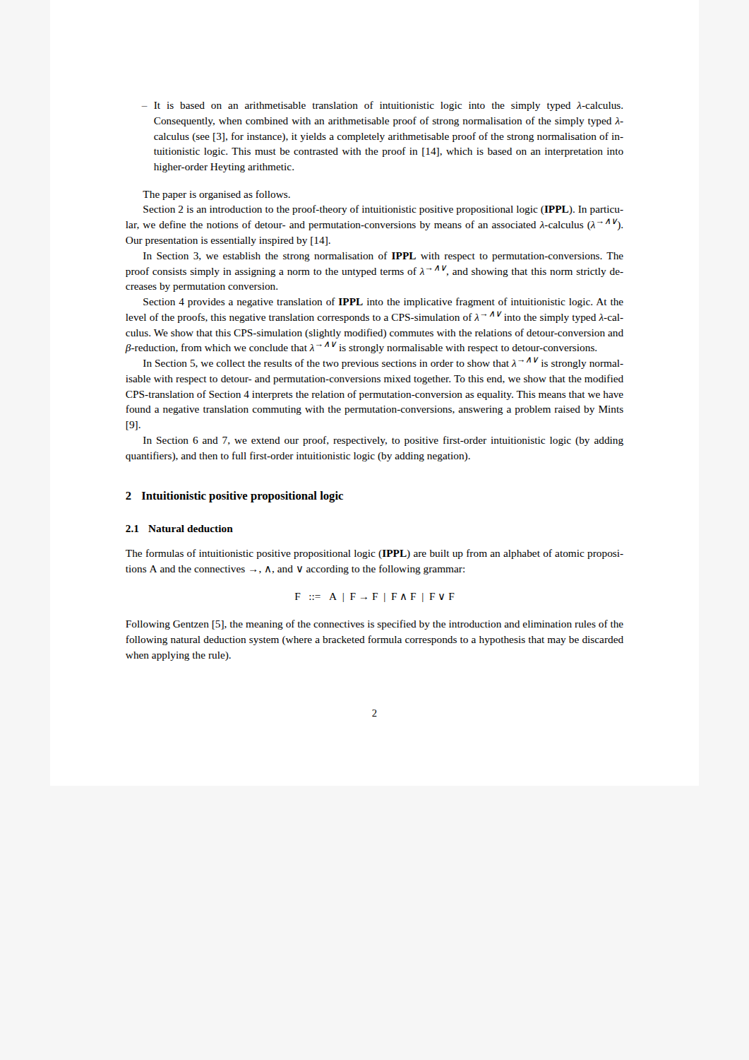It is based on an arithmetisable translation of intuitionistic logic into the simply typed λ-calculus. Consequently, when combined with an arithmetisable proof of strong normalisation of the simply typed λ-calculus (see [3], for instance), it yields a completely arithmetisable proof of the strong normalisation of intuitionistic logic. This must be contrasted with the proof in [14], which is based on an interpretation into higher-order Heyting arithmetic.
The paper is organised as follows.
Section 2 is an introduction to the proof-theory of intuitionistic positive propositional logic (IPPL). In particular, we define the notions of detour- and permutation-conversions by means of an associated λ-calculus (λ→∧∨). Our presentation is essentially inspired by [14].
In Section 3, we establish the strong normalisation of IPPL with respect to permutation-conversions. The proof consists simply in assigning a norm to the untyped terms of λ→∧∨, and showing that this norm strictly decreases by permutation conversion.
Section 4 provides a negative translation of IPPL into the implicative fragment of intuitionistic logic. At the level of the proofs, this negative translation corresponds to a CPS-simulation of λ→∧∨ into the simply typed λ-calculus. We show that this CPS-simulation (slightly modified) commutes with the relations of detour-conversion and β-reduction, from which we conclude that λ→∧∨ is strongly normalisable with respect to detour-conversions.
In Section 5, we collect the results of the two previous sections in order to show that λ→∧∨ is strongly normalisable with respect to detour- and permutation-conversions mixed together. To this end, we show that the modified CPS-translation of Section 4 interprets the relation of permutation-conversion as equality. This means that we have found a negative translation commuting with the permutation-conversions, answering a problem raised by Mints [9].
In Section 6 and 7, we extend our proof, respectively, to positive first-order intuitionistic logic (by adding quantifiers), and then to full first-order intuitionistic logic (by adding negation).
2 Intuitionistic positive propositional logic
2.1 Natural deduction
The formulas of intuitionistic positive propositional logic (IPPL) are built up from an alphabet of atomic propositions A and the connectives →, ∧, and ∨ according to the following grammar:
F ::= A | F → F | F ∧ F | F ∨ F
Following Gentzen [5], the meaning of the connectives is specified by the introduction and elimination rules of the following natural deduction system (where a bracketed formula corresponds to a hypothesis that may be discarded when applying the rule).
2